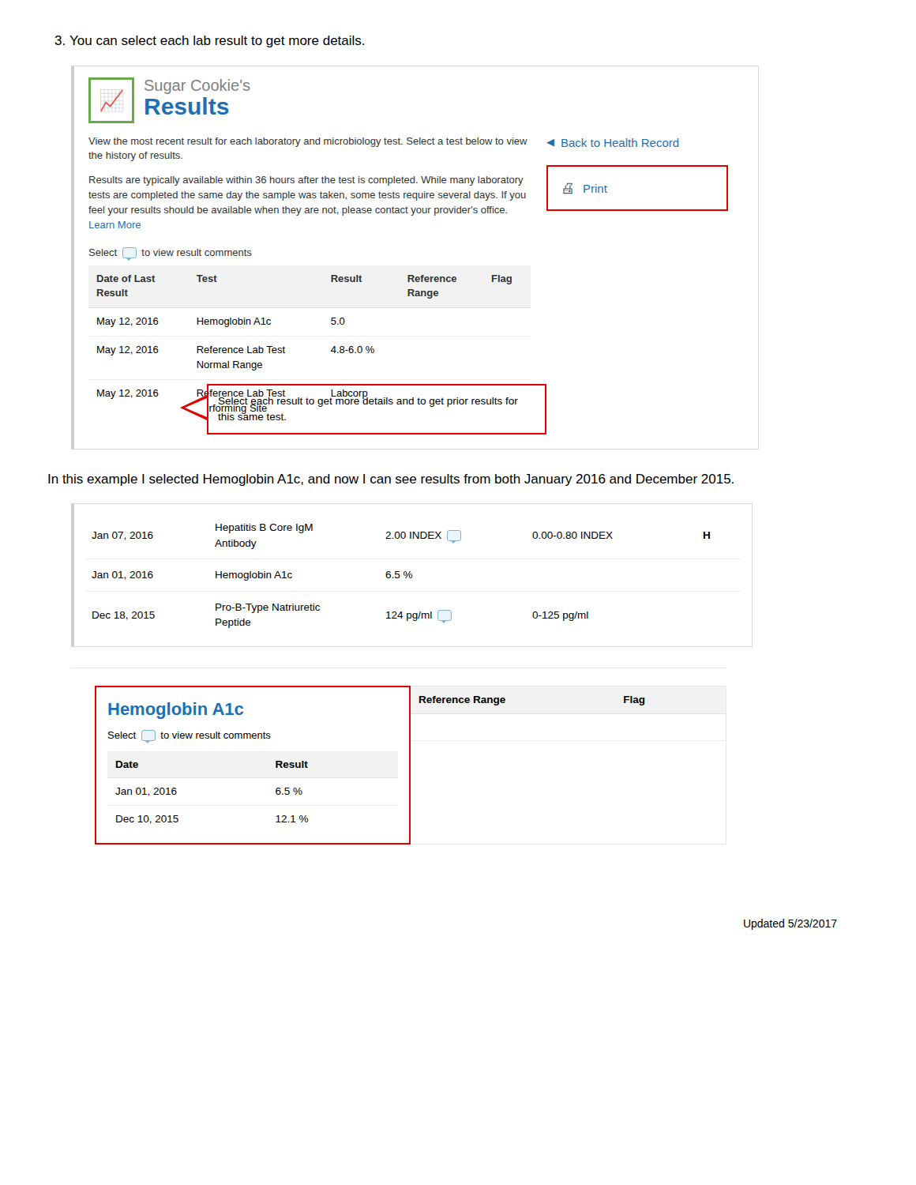You can select each lab result to get more details.
📈
Sugar Cookie's
Results
View the most recent result for each laboratory and microbiology test. Select a test below to view the history of results.
Results are typically available within 36 hours after the test is completed. While many laboratory tests are completed the same day the sample was taken, some tests require several days. If you feel your results should be available when they are not, please contact your provider's office. Learn More
Select to view result comments
| Date of Last Result | Test | Result | Reference Range | Flag |
| --- | --- | --- | --- | --- |
| May 12, 2016 | Hemoglobin A1c | 5.0 | | |
| May 12, 2016 | Reference Lab Test Normal Range | 4.8-6.0 % | | |
| May 12, 2016 | Reference Lab Test Performing Site | Labcorp | | |
◀ Back to Health Record
🖨 Print
Select each result to get more details and to get prior results for this same test.
In this example I selected Hemoglobin A1c, and now I can see results from both January 2016 and December 2015.
| Jan 07, 2016 | Hepatitis B Core IgM Antibody | 2.00 INDEX | 0.00-0.80 INDEX | H |
| Jan 01, 2016 | Hemoglobin A1c | 6.5 % | | |
| Dec 18, 2015 | Pro-B-Type Natriuretic Peptide | 124 pg/ml | 0-125 pg/ml | |
Hemoglobin A1c
Select to view result comments
| Date | Result |
| --- | --- |
| Jan 01, 2016 | 6.5 % |
| Dec 10, 2015 | 12.1 % |
| Reference Range | Flag |
| --- | --- |
Updated 5/23/2017